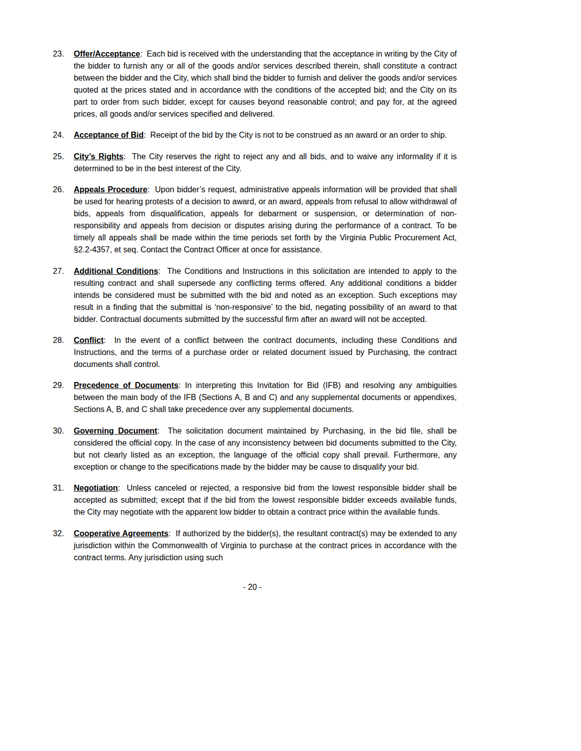23. Offer/Acceptance: Each bid is received with the understanding that the acceptance in writing by the City of the bidder to furnish any or all of the goods and/or services described therein, shall constitute a contract between the bidder and the City, which shall bind the bidder to furnish and deliver the goods and/or services quoted at the prices stated and in accordance with the conditions of the accepted bid; and the City on its part to order from such bidder, except for causes beyond reasonable control; and pay for, at the agreed prices, all goods and/or services specified and delivered.
24. Acceptance of Bid: Receipt of the bid by the City is not to be construed as an award or an order to ship.
25. City’s Rights: The City reserves the right to reject any and all bids, and to waive any informality if it is determined to be in the best interest of the City.
26. Appeals Procedure: Upon bidder’s request, administrative appeals information will be provided that shall be used for hearing protests of a decision to award, or an award, appeals from refusal to allow withdrawal of bids, appeals from disqualification, appeals for debarment or suspension, or determination of non-responsibility and appeals from decision or disputes arising during the performance of a contract. To be timely all appeals shall be made within the time periods set forth by the Virginia Public Procurement Act, §2.2-4357, et seq. Contact the Contract Officer at once for assistance.
27. Additional Conditions: The Conditions and Instructions in this solicitation are intended to apply to the resulting contract and shall supersede any conflicting terms offered. Any additional conditions a bidder intends be considered must be submitted with the bid and noted as an exception. Such exceptions may result in a finding that the submittal is ‘non-responsive’ to the bid, negating possibility of an award to that bidder. Contractual documents submitted by the successful firm after an award will not be accepted.
28. Conflict: In the event of a conflict between the contract documents, including these Conditions and Instructions, and the terms of a purchase order or related document issued by Purchasing, the contract documents shall control.
29. Precedence of Documents: In interpreting this Invitation for Bid (IFB) and resolving any ambiguities between the main body of the IFB (Sections A, B and C) and any supplemental documents or appendixes, Sections A, B, and C shall take precedence over any supplemental documents.
30. Governing Document: The solicitation document maintained by Purchasing, in the bid file, shall be considered the official copy. In the case of any inconsistency between bid documents submitted to the City, but not clearly listed as an exception, the language of the official copy shall prevail. Furthermore, any exception or change to the specifications made by the bidder may be cause to disqualify your bid.
31. Negotiation: Unless canceled or rejected, a responsive bid from the lowest responsible bidder shall be accepted as submitted; except that if the bid from the lowest responsible bidder exceeds available funds, the City may negotiate with the apparent low bidder to obtain a contract price within the available funds.
32. Cooperative Agreements: If authorized by the bidder(s), the resultant contract(s) may be extended to any jurisdiction within the Commonwealth of Virginia to purchase at the contract prices in accordance with the contract terms. Any jurisdiction using such
- 20 -